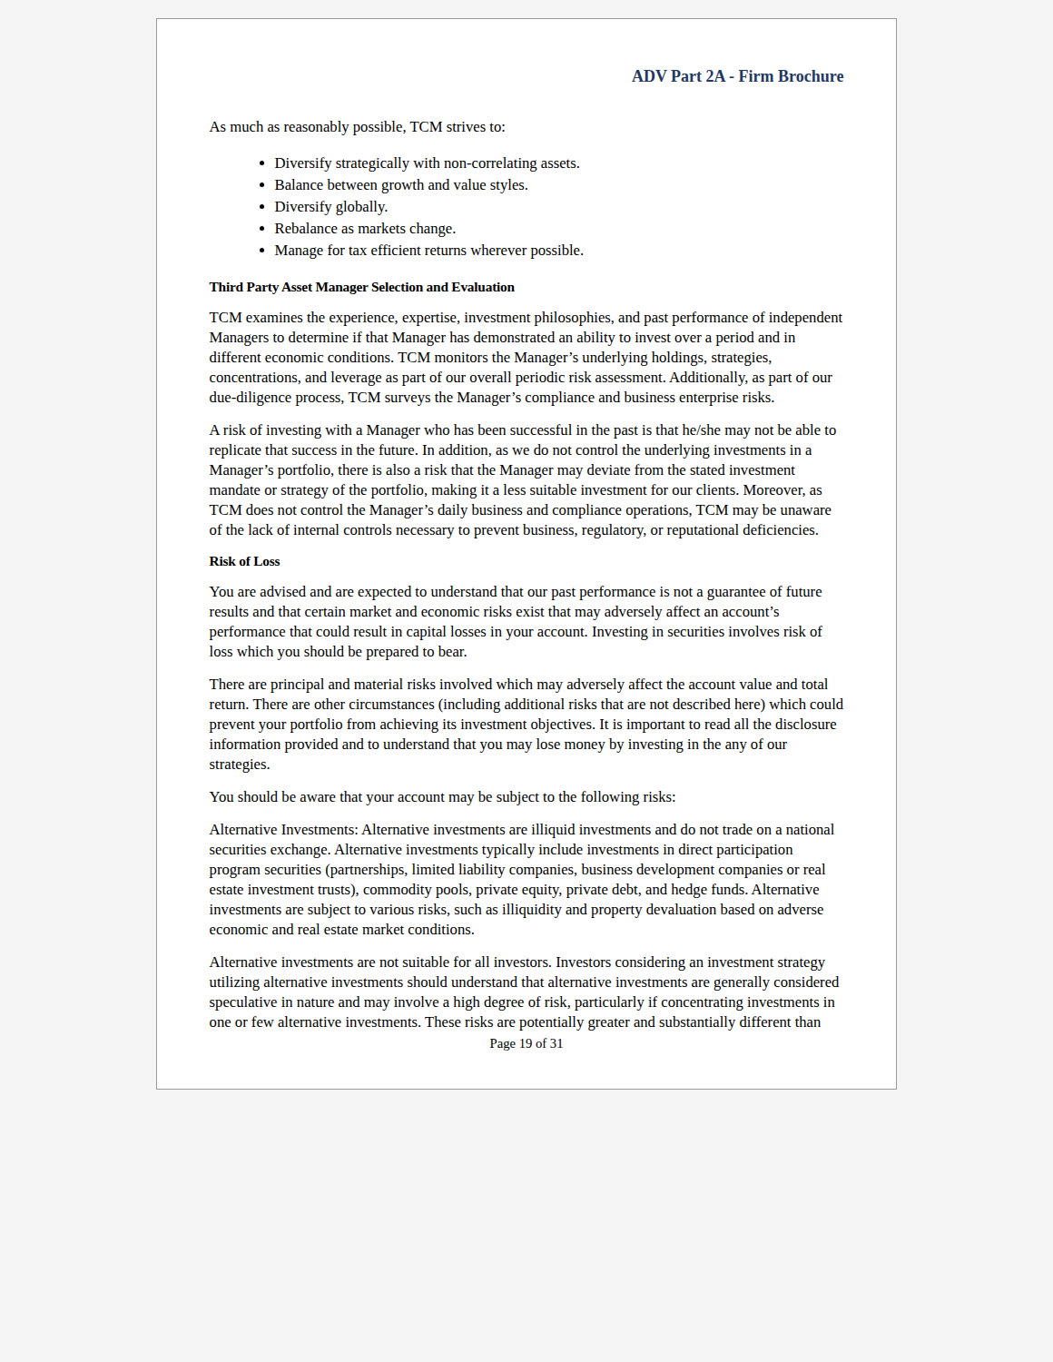ADV Part 2A - Firm Brochure
As much as reasonably possible, TCM strives to:
Diversify strategically with non-correlating assets.
Balance between growth and value styles.
Diversify globally.
Rebalance as markets change.
Manage for tax efficient returns wherever possible.
Third Party Asset Manager Selection and Evaluation
TCM examines the experience, expertise, investment philosophies, and past performance of independent Managers to determine if that Manager has demonstrated an ability to invest over a period and in different economic conditions. TCM monitors the Manager’s underlying holdings, strategies, concentrations, and leverage as part of our overall periodic risk assessment. Additionally, as part of our due-diligence process, TCM surveys the Manager’s compliance and business enterprise risks.
A risk of investing with a Manager who has been successful in the past is that he/she may not be able to replicate that success in the future. In addition, as we do not control the underlying investments in a Manager’s portfolio, there is also a risk that the Manager may deviate from the stated investment mandate or strategy of the portfolio, making it a less suitable investment for our clients. Moreover, as TCM does not control the Manager’s daily business and compliance operations, TCM may be unaware of the lack of internal controls necessary to prevent business, regulatory, or reputational deficiencies.
Risk of Loss
You are advised and are expected to understand that our past performance is not a guarantee of future results and that certain market and economic risks exist that may adversely affect an account’s performance that could result in capital losses in your account. Investing in securities involves risk of loss which you should be prepared to bear.
There are principal and material risks involved which may adversely affect the account value and total return. There are other circumstances (including additional risks that are not described here) which could prevent your portfolio from achieving its investment objectives. It is important to read all the disclosure information provided and to understand that you may lose money by investing in the any of our strategies.
You should be aware that your account may be subject to the following risks:
Alternative Investments: Alternative investments are illiquid investments and do not trade on a national securities exchange. Alternative investments typically include investments in direct participation program securities (partnerships, limited liability companies, business development companies or real estate investment trusts), commodity pools, private equity, private debt, and hedge funds. Alternative investments are subject to various risks, such as illiquidity and property devaluation based on adverse economic and real estate market conditions.
Alternative investments are not suitable for all investors. Investors considering an investment strategy utilizing alternative investments should understand that alternative investments are generally considered speculative in nature and may involve a high degree of risk, particularly if concentrating investments in one or few alternative investments. These risks are potentially greater and substantially different than
Page 19 of 31